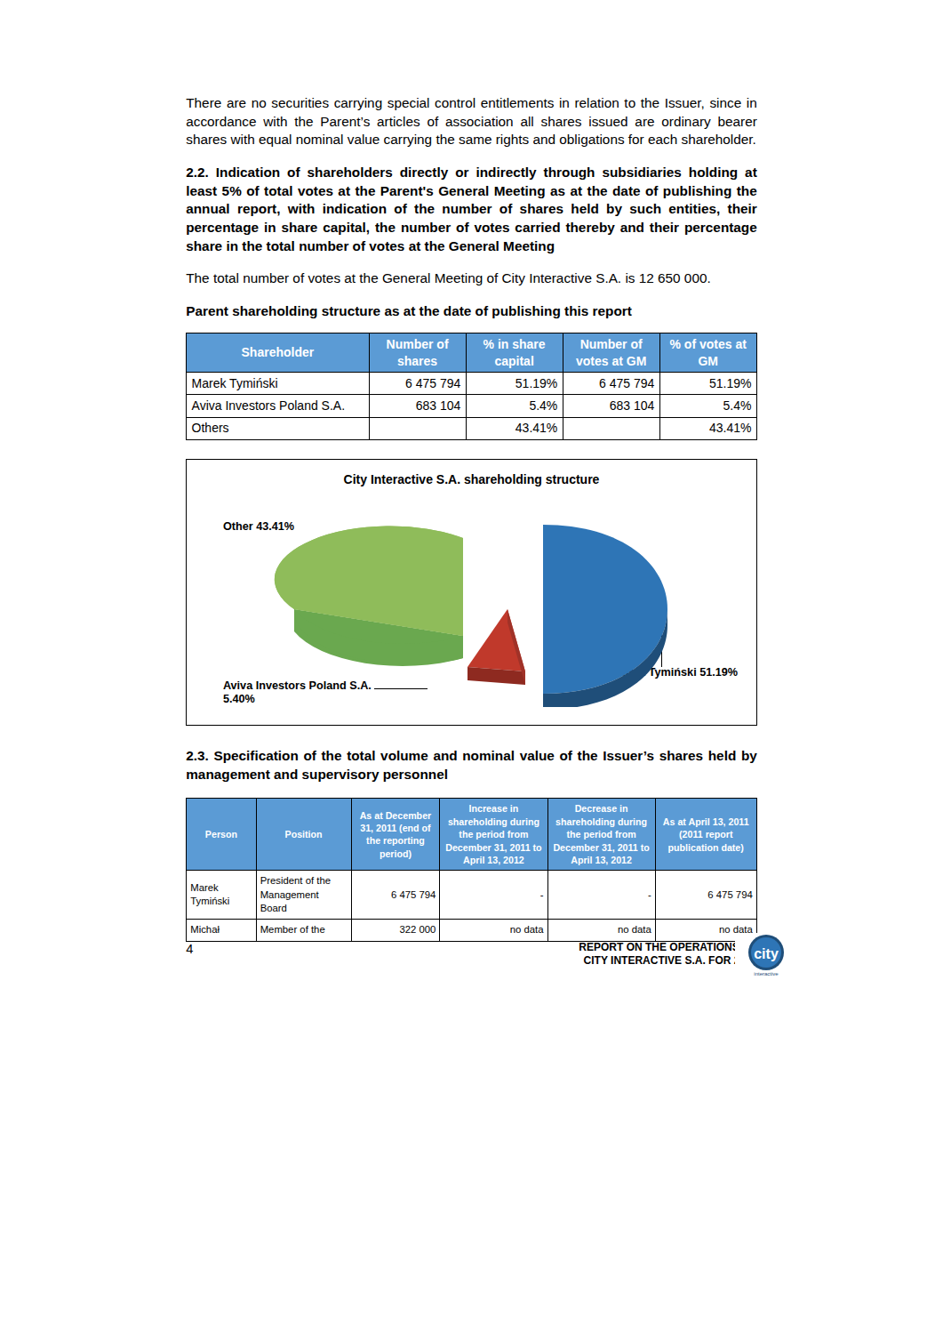There are no securities carrying special control entitlements in relation to the Issuer, since in accordance with the Parent’s articles of association all shares issued are ordinary bearer shares with equal nominal value carrying the same rights and obligations for each shareholder.
2.2. Indication of shareholders directly or indirectly through subsidiaries holding at least 5% of total votes at the Parent's General Meeting as at the date of publishing the annual report, with indication of the number of shares held by such entities, their percentage in share capital, the number of votes carried thereby and their percentage share in the total number of votes at the General Meeting
The total number of votes at the General Meeting of City Interactive S.A. is 12 650 000.
Parent shareholding structure as at the date of publishing this report
| Shareholder | Number of shares | % in share capital | Number of votes at GM | % of votes at GM |
| --- | --- | --- | --- | --- |
| Marek Tymiński | 6 475 794 | 51.19% | 6 475 794 | 51.19% |
| Aviva Investors Poland S.A. | 683 104 | 5.4% | 683 104 | 5.4% |
| Others | | 43.41% | | 43.41% |
City Interactive S.A. shareholding structure
Other 43.41%
Aviva Investors Poland S.A.
5.40%
Marek Tymiński 51.19%
2.3. Specification of the total volume and nominal value of the Issuer’s shares held by management and supervisory personnel
| Person | Position | As at December 31, 2011 (end of the reporting period) | Increase in shareholding during the period from December 31, 2011 to April 13, 2012 | Decrease in shareholding during the period from December 31, 2011 to April 13, 2012 | As at April 13, 2011 (2011 report publication date) |
| --- | --- | --- | --- | --- | --- |
| Marek Tymiński | President of the Management Board | 6 475 794 | - | - | 6 475 794 |
| Michał | Member of the | 322 000 | no data | no data | no data |
4
REPORT ON THE OPERATIONS OF
CITY INTERACTIVE S.A. FOR 2011
city interactive